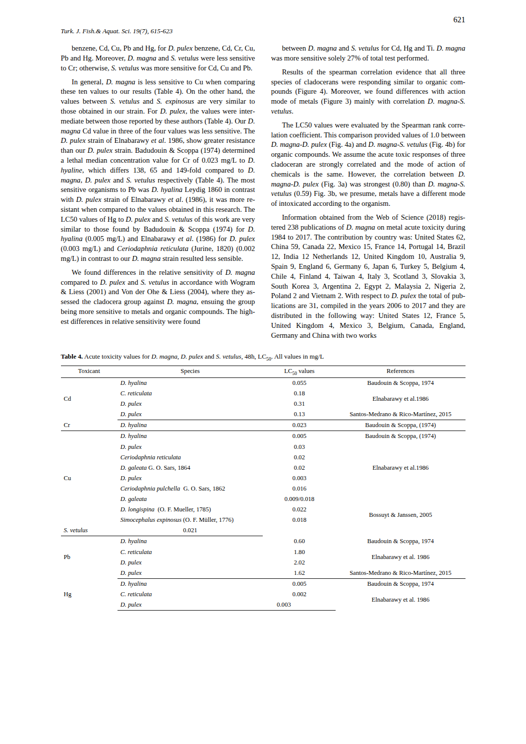621
Turk. J. Fish.& Aquat. Sci. 19(7), 615-623
benzene, Cd, Cu, Pb and Hg, for D. pulex benzene, Cd, Cr, Cu, Pb and Hg. Moreover, D. magna and S. vetulus were less sensitive to Cr; otherwise, S. vetulus was more sensitive for Cd, Cu and Pb.
In general, D. magna is less sensitive to Cu when comparing these ten values to our results (Table 4). On the other hand, the values between S. vetulus and S. expinosus are very similar to those obtained in our strain. For D. pulex, the values were intermediate between those reported by these authors (Table 4). Our D. magna Cd value in three of the four values was less sensitive. The D. pulex strain of Elnabarawy et al. 1986, show greater resistance than our D. pulex strain. Badudouin & Scoppa (1974) determined a lethal median concentration value for Cr of 0.023 mg/L to D. hyaline, which differs 138, 65 and 149-fold compared to D. magna, D. pulex and S. vetulus respectively (Table 4). The most sensitive organisms to Pb was D. hyalina Leydig 1860 in contrast with D. pulex strain of Elnabarawy et al. (1986), it was more resistant when compared to the values obtained in this research. The LC50 values of Hg to D. pulex and S. vetulus of this work are very similar to those found by Badudouin & Scoppa (1974) for D. hyalina (0.005 mg/L) and Elnabarawy et al. (1986) for D. pulex (0.003 mg/L) and Ceriodaphnia reticulata (Jurine, 1820) (0.002 mg/L) in contrast to our D. magna strain resulted less sensible.
We found differences in the relative sensitivity of D. magna compared to D. pulex and S. vetulus in accordance with Wogram & Liess (2001) and Von der Ohe & Liess (2004), where they assessed the cladocera group against D. magna, ensuing the group being more sensitive to metals and organic compounds. The highest differences in relative sensitivity were found
between D. magna and S. vetulus for Cd, Hg and Ti. D. magna was more sensitive solely 27% of total test performed.
Results of the spearman correlation evidence that all three species of cladocerans were responding similar to organic compounds (Figure 4). Moreover, we found differences with action mode of metals (Figure 3) mainly with correlation D. magna-S. vetulus.
The LC50 values were evaluated by the Spearman rank correlation coefficient. This comparison provided values of 1.0 between D. magna-D. pulex (Fig. 4a) and D. magna-S. vetulus (Fig. 4b) for organic compounds. We assume the acute toxic responses of three cladoceran are strongly correlated and the mode of action of chemicals is the same. However, the correlation between D. magna-D. pulex (Fig. 3a) was strongest (0.80) than D. magna-S. vetulus (0.59) Fig. 3b, we presume, metals have a different mode of intoxicated according to the organism.
Information obtained from the Web of Science (2018) registered 238 publications of D. magna on metal acute toxicity during 1984 to 2017. The contribution by country was: United States 62, China 59, Canada 22, Mexico 15, France 14, Portugal 14, Brazil 12, India 12 Netherlands 12, United Kingdom 10, Australia 9, Spain 9, England 6, Germany 6, Japan 6, Turkey 5, Belgium 4, Chile 4, Finland 4, Taiwan 4, Italy 3, Scotland 3, Slovakia 3, South Korea 3, Argentina 2, Egypt 2, Malaysia 2, Nigeria 2, Poland 2 and Vietnam 2. With respect to D. pulex the total of publications are 31, compiled in the years 2006 to 2017 and they are distributed in the following way: United States 12, France 5, United Kingdom 4, Mexico 3, Belgium, Canada, England, Germany and China with two works
Table 4. Acute toxicity values for D. magna, D. pulex and S. vetulus, 48h, LC50. All values in mg/L
| Toxicant | Species | LC 50 values | References |
| --- | --- | --- | --- |
| Cd | D. hyalina | 0.055 | Baudouin & Scoppa, 1974 |
| C. reticulata | 0.18 | Elnabarawy et al.1986 |
| D. pulex | 0.31 |
| D. pulex | 0.13 | Santos-Medrano & Rico-Martínez, 2015 |
| Cr | D. hyalina | 0.023 | Baudouin & Scoppa, (1974) |
| Cu | D. hyalina | 0.005 | Baudouin & Scoppa, (1974) |
| D. pulex | 0.03 | Elnabarawy et al.1986 |
| Ceriodaphnia reticulata | 0.02 |
| D. galeata G. O. Sars, 1864 | 0.02 |
| D. pulex | 0.003 |
| Ceriodaphnia pulchella G. O. Sars, 1862 | 0.016 |
| D. galeata | 0.009/0.018 | Bossuyt & Janssen, 2005 |
| D. longispina (O. F. Mueller, 1785) | 0.022 |
| Simocephalus expinosus (O. F. Müller, 1776) | 0.018 |
| S. vetulus | 0.021 |
| Pb | D. hyalina | 0.60 | Baudouin & Scoppa, 1974 |
| C. reticulata | 1.80 | Elnabarawy et al. 1986 |
| D. pulex | 2.02 |
| D. pulex | 1.62 | Santos-Medrano & Rico-Martínez, 2015 |
| Hg | D. hyalina | 0.005 | Baudouin & Scoppa, 1974 |
| C. reticulata | 0.002 | Elnabarawy et al. 1986 |
| D. pulex | 0.003 |